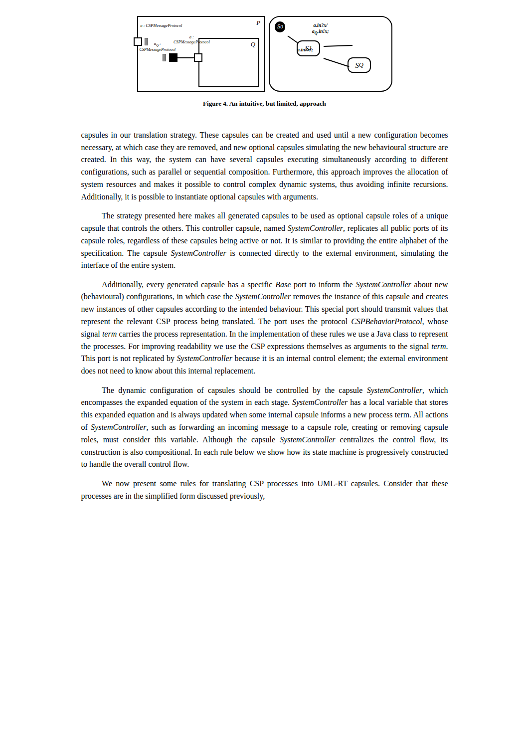P
a : CSPMessageProtocol
aQ :
CSPMessageProtocol
Q
a :
CSPMessageProtocol
S0
S1
SQ
a.in?x/;
a.in?x/
aQ.in!x;
Figure 4. An intuitive, but limited, approach
capsules in our translation strategy. These capsules can be created and used until a new configuration becomes necessary, at which case they are removed, and new optional capsules simulating the new behavioural structure are created. In this way, the system can have several capsules executing simultaneously according to different configurations, such as parallel or sequential composition. Furthermore, this approach improves the allocation of system resources and makes it possible to control complex dynamic systems, thus avoiding infinite recursions. Additionally, it is possible to instantiate optional capsules with arguments.
The strategy presented here makes all generated capsules to be used as optional capsule roles of a unique capsule that controls the others. This controller capsule, named SystemController, replicates all public ports of its capsule roles, regardless of these capsules being active or not. It is similar to providing the entire alphabet of the specification. The capsule SystemController is connected directly to the external environment, simulating the interface of the entire system.
Additionally, every generated capsule has a specific Base port to inform the SystemController about new (behavioural) configurations, in which case the SystemController removes the instance of this capsule and creates new instances of other capsules according to the intended behaviour. This special port should transmit values that represent the relevant CSP process being translated. The port uses the protocol CSPBehaviorProtocol, whose signal term carries the process representation. In the implementation of these rules we use a Java class to represent the processes. For improving readability we use the CSP expressions themselves as arguments to the signal term. This port is not replicated by SystemController because it is an internal control element; the external environment does not need to know about this internal replacement.
The dynamic configuration of capsules should be controlled by the capsule SystemController, which encompasses the expanded equation of the system in each stage. SystemController has a local variable that stores this expanded equation and is always updated when some internal capsule informs a new process term. All actions of SystemController, such as forwarding an incoming message to a capsule role, creating or removing capsule roles, must consider this variable. Although the capsule SystemController centralizes the control flow, its construction is also compositional. In each rule below we show how its state machine is progressively constructed to handle the overall control flow.
We now present some rules for translating CSP processes into UML-RT capsules. Consider that these processes are in the simplified form discussed previously,